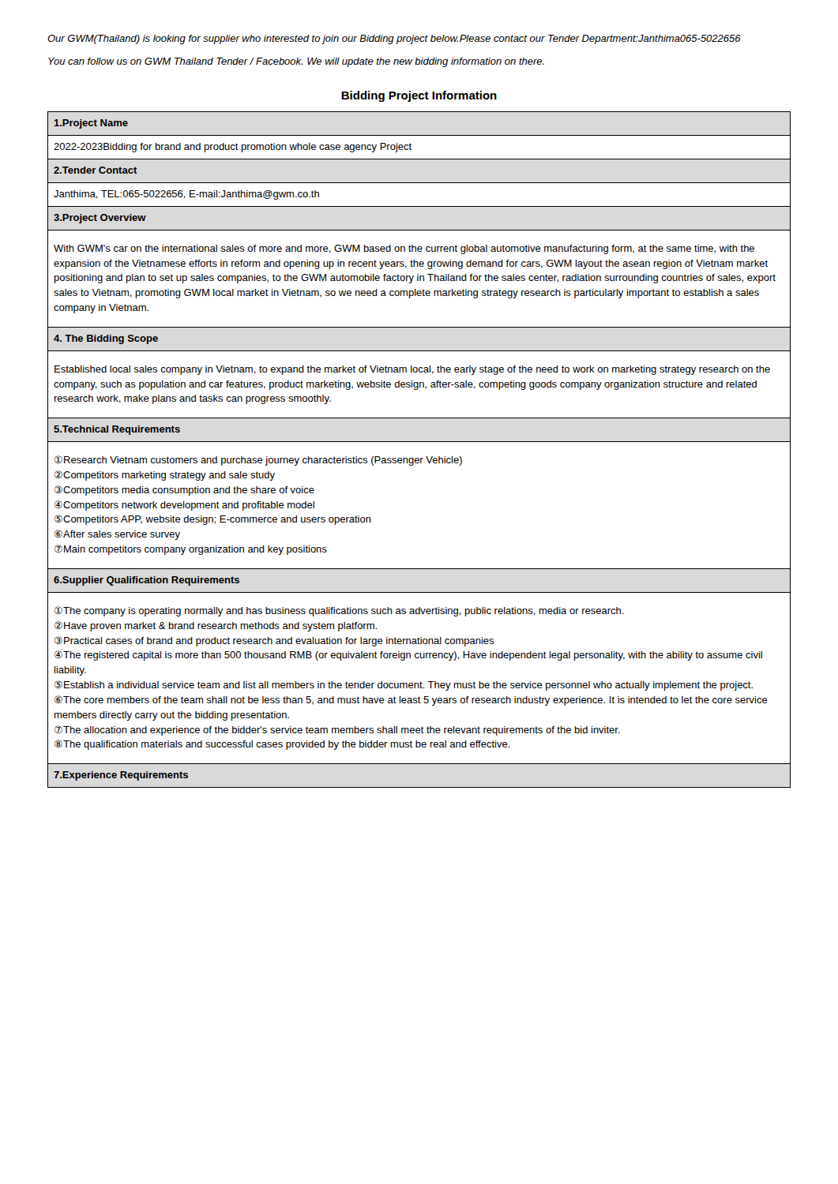Our GWM(Thailand) is looking for supplier who interested to join our Bidding project below.Please contact our Tender Department:Janthima065-5022656
You can follow us on GWM Thailand Tender / Facebook. We will update the new bidding information on there.
Bidding Project Information
| 1.Project Name |
| --- |
| 2022-2023Bidding for brand and product promotion whole case agency Project |
| 2.Tender Contact |
| Janthima, TEL:065-5022656, E-mail:Janthima@gwm.co.th |
| 3.Project Overview |
| With GWM's car on the international sales of more and more, GWM based on the current global automotive manufacturing form, at the same time, with the expansion of the Vietnamese efforts in reform and opening up in recent years, the growing demand for cars, GWM layout the asean region of Vietnam market positioning and plan to set up sales companies, to the GWM automobile factory in Thailand for the sales center, radiation surrounding countries of sales, export sales to Vietnam, promoting GWM local market in Vietnam, so we need a complete marketing strategy research is particularly important to establish a sales company in Vietnam. |
| 4. The Bidding Scope |
| Established local sales company in Vietnam, to expand the market of Vietnam local, the early stage of the need to work on marketing strategy research on the company, such as population and car features, product marketing, website design, after-sale, competing goods company organization structure and related research work, make plans and tasks can progress smoothly. |
| 5.Technical Requirements |
| ①Research Vietnam customers and purchase journey characteristics (Passenger Vehicle) ②Competitors marketing strategy and sale study ③Competitors media consumption and the share of voice ④Competitors network development and profitable model ⑤Competitors APP, website design; E-commerce and users operation ⑥After sales service survey ⑦Main competitors company organization and key positions |
| 6.Supplier Qualification Requirements |
| ①The company is operating normally and has business qualifications such as advertising, public relations, media or research. ②Have proven market & brand research methods and system platform. ③Practical cases of brand and product research and evaluation for large international companies ④The registered capital is more than 500 thousand RMB (or equivalent foreign currency), Have independent legal personality, with the ability to assume civil liability. ⑤Establish a individual service team and list all members in the tender document. They must be the service personnel who actually implement the project. ⑥The core members of the team shall not be less than 5, and must have at least 5 years of research industry experience. It is intended to let the core service members directly carry out the bidding presentation. ⑦The allocation and experience of the bidder's service team members shall meet the relevant requirements of the bid inviter. ⑧The qualification materials and successful cases provided by the bidder must be real and effective. |
| 7.Experience Requirements |